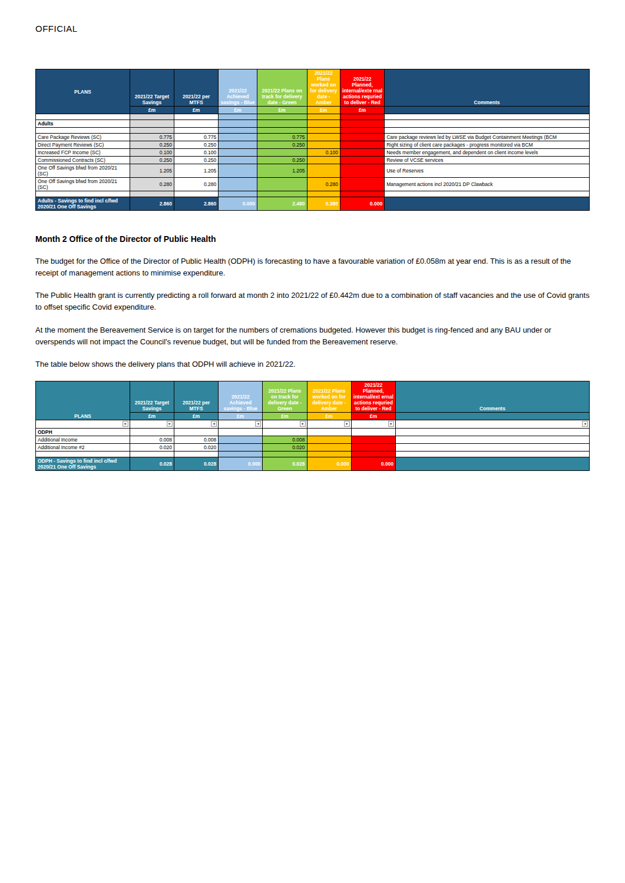OFFICIAL
| PLANS | 2021/22 Target Savings | 2021/22 per MTFS | 2021/22 Achieved savings - Blue | 2021/22 Plans on track for delivery date - Green | 2021/22 Plans worked on for delivery date - Amber | 2021/22 Planned, internal/exte rnal actions requried to deliver - Red | Comments |
| £m | £m | £m | £m | £m | £m | |
| Adults | | | | | | | |
| Care Package Reviews (SC) | 0.775 | 0.775 | | 0.775 | | | Care package reviews led by LWSE via Budget Containment Meetings (BCM |
| Direct Payment Reviews (SC) | 0.250 | 0.250 | | 0.250 | | | Right sizing of client care packages - progress monitored via BCM |
| Increased FCP Income (SC) | 0.100 | 0.100 | | | 0.100 | | Needs member engagement, and dependent on client income levels |
| Commissioned Contracts (SC) | 0.250 | 0.250 | | 0.250 | | | Review of VCSE services |
| One Off Savings bfwd from 2020/21 (SC) | 1.205 | 1.205 | | 1.205 | | | Use of Reserves |
| One Off Savings bfwd from 2020/21 (SC) | 0.280 | 0.280 | | | 0.280 | | Management actions incl 2020/21 DP Clawback |
| Adults - Savings to find incl c/fwd 2020/21 One Off Savings | 2.860 | 2.860 | 0.000 | 2.480 | 0.380 | 0.000 | |
Month 2 Office of the Director of Public Health
The budget for the Office of the Director of Public Health (ODPH) is forecasting to have a favourable variation of £0.058m at year end. This is as a result of the receipt of management actions to minimise expenditure.
The Public Health grant is currently predicting a roll forward at month 2 into 2021/22 of £0.442m due to a combination of staff vacancies and the use of Covid grants to offset specific Covid expenditure.
At the moment the Bereavement Service is on target for the numbers of cremations budgeted. However this budget is ring-fenced and any BAU under or overspends will not impact the Council's revenue budget, but will be funded from the Bereavement reserve.
The table below shows the delivery plans that ODPH will achieve in 2021/22.
| PLANS | 2021/22 Target Savings | 2021/22 per MTFS | 2021/22 Achieved savings - Blue | 2021/22 Plans on track for delivery date -Green | 2021/22 Plans worked on for delivery date - Amber | 2021/22 Planned, internal/ext ernal actions requried to deliver - Red | Comments |
| £m | £m | £m | £m | £m | £m | |
| ▾ | ▾ | ▾ | ▾ | ▾ | ▾ | ▾ | ▾ |
| ODPH | | | | | | | |
| Additional Income | 0.008 | 0.008 | | 0.008 | | | |
| Additional Income #2 | 0.020 | 0.020 | | 0.020 | | | |
| ODPH - Savings to find incl c/fwd 2020/21 One Off Savings | 0.028 | 0.028 | 0.000 | 0.028 | 0.000 | 0.000 | |